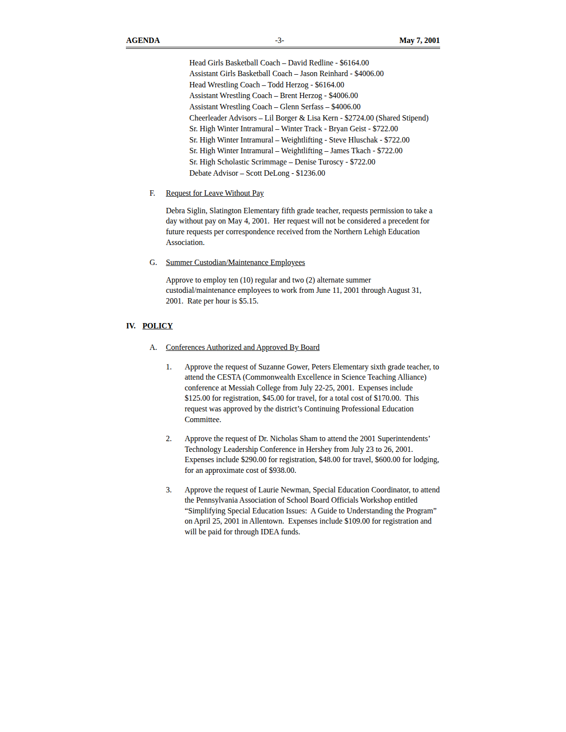AGENDA
-3-
May 7, 2001
Head Girls Basketball Coach – David Redline - $6164.00
Assistant Girls Basketball Coach – Jason Reinhard - $4006.00
Head Wrestling Coach – Todd Herzog - $6164.00
Assistant Wrestling Coach – Brent Herzog - $4006.00
Assistant Wrestling Coach – Glenn Serfass – $4006.00
Cheerleader Advisors – Lil Borger & Lisa Kern - $2724.00 (Shared Stipend)
Sr. High Winter Intramural – Winter Track - Bryan Geist - $722.00
Sr. High Winter Intramural – Weightlifting - Steve Hluschak - $722.00
Sr. High Winter Intramural – Weightlifting – James Tkach - $722.00
Sr. High Scholastic Scrimmage – Denise Turoscy - $722.00
Debate Advisor – Scott DeLong - $1236.00
F. Request for Leave Without Pay
Debra Siglin, Slatington Elementary fifth grade teacher, requests permission to take a day without pay on May 4, 2001. Her request will not be considered a precedent for future requests per correspondence received from the Northern Lehigh Education Association.
G. Summer Custodian/Maintenance Employees
Approve to employ ten (10) regular and two (2) alternate summer custodial/maintenance employees to work from June 11, 2001 through August 31, 2001. Rate per hour is $5.15.
IV. POLICY
A. Conferences Authorized and Approved By Board
1. Approve the request of Suzanne Gower, Peters Elementary sixth grade teacher, to attend the CESTA (Commonwealth Excellence in Science Teaching Alliance) conference at Messiah College from July 22-25, 2001. Expenses include $125.00 for registration, $45.00 for travel, for a total cost of $170.00. This request was approved by the district’s Continuing Professional Education Committee.
2. Approve the request of Dr. Nicholas Sham to attend the 2001 Superintendents’ Technology Leadership Conference in Hershey from July 23 to 26, 2001. Expenses include $290.00 for registration, $48.00 for travel, $600.00 for lodging, for an approximate cost of $938.00.
3. Approve the request of Laurie Newman, Special Education Coordinator, to attend the Pennsylvania Association of School Board Officials Workshop entitled “Simplifying Special Education Issues: A Guide to Understanding the Program” on April 25, 2001 in Allentown. Expenses include $109.00 for registration and will be paid for through IDEA funds.